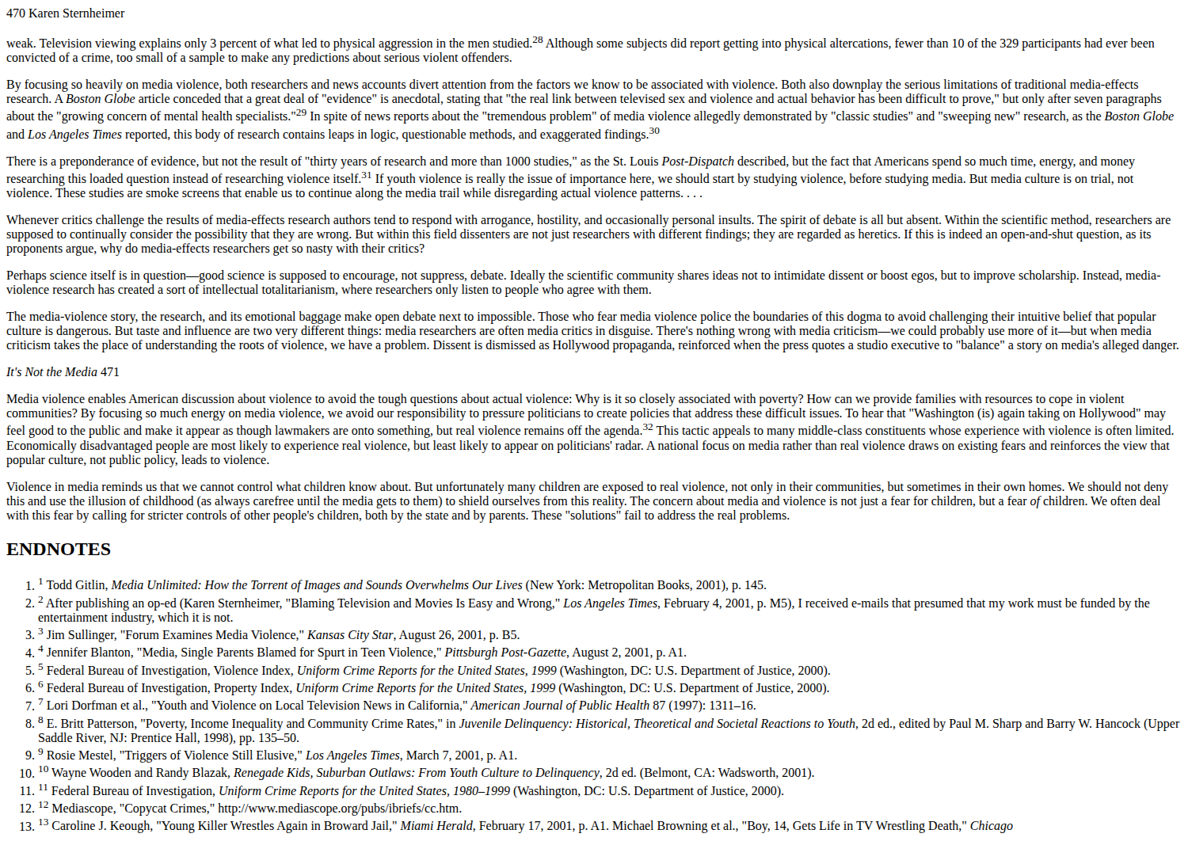470 Karen Sternheimer
weak. Television viewing explains only 3 percent of what led to physical aggression in the men studied.28 Although some subjects did report getting into physical altercations, fewer than 10 of the 329 participants had ever been convicted of a crime, too small of a sample to make any predictions about serious violent offenders.
By focusing so heavily on media violence, both researchers and news accounts divert attention from the factors we know to be associated with violence. Both also downplay the serious limitations of traditional media-effects research. A Boston Globe article conceded that a great deal of "evidence" is anecdotal, stating that "the real link between televised sex and violence and actual behavior has been difficult to prove," but only after seven paragraphs about the "growing concern of mental health specialists."29 In spite of news reports about the "tremendous problem" of media violence allegedly demonstrated by "classic studies" and "sweeping new" research, as the Boston Globe and Los Angeles Times reported, this body of research contains leaps in logic, questionable methods, and exaggerated findings.30
There is a preponderance of evidence, but not the result of "thirty years of research and more than 1000 studies," as the St. Louis Post-Dispatch described, but the fact that Americans spend so much time, energy, and money researching this loaded question instead of researching violence itself.31 If youth violence is really the issue of importance here, we should start by studying violence, before studying media. But media culture is on trial, not violence. These studies are smoke screens that enable us to continue along the media trail while disregarding actual violence patterns. . . .
Whenever critics challenge the results of media-effects research authors tend to respond with arrogance, hostility, and occasionally personal insults. The spirit of debate is all but absent. Within the scientific method, researchers are supposed to continually consider the possibility that they are wrong. But within this field dissenters are not just researchers with different findings; they are regarded as heretics. If this is indeed an open-and-shut question, as its proponents argue, why do media-effects researchers get so nasty with their critics?
Perhaps science itself is in question—good science is supposed to encourage, not suppress, debate. Ideally the scientific community shares ideas not to intimidate dissent or boost egos, but to improve scholarship. Instead, media-violence research has created a sort of intellectual totalitarianism, where researchers only listen to people who agree with them.
The media-violence story, the research, and its emotional baggage make open debate next to impossible. Those who fear media violence police the boundaries of this dogma to avoid challenging their intuitive belief that popular culture is dangerous. But taste and influence are two very different things: media researchers are often media critics in disguise. There's nothing wrong with media criticism—we could probably use more of it—but when media criticism takes the place of understanding the roots of violence, we have a problem. Dissent is dismissed as Hollywood propaganda, reinforced when the press quotes a studio executive to "balance" a story on media's alleged danger.
It's Not the Media 471
Media violence enables American discussion about violence to avoid the tough questions about actual violence: Why is it so closely associated with poverty? How can we provide families with resources to cope in violent communities? By focusing so much energy on media violence, we avoid our responsibility to pressure politicians to create policies that address these difficult issues. To hear that "Washington (is) again taking on Hollywood" may feel good to the public and make it appear as though lawmakers are onto something, but real violence remains off the agenda.32 This tactic appeals to many middle-class constituents whose experience with violence is often limited. Economically disadvantaged people are most likely to experience real violence, but least likely to appear on politicians' radar. A national focus on media rather than real violence draws on existing fears and reinforces the view that popular culture, not public policy, leads to violence.
Violence in media reminds us that we cannot control what children know about. But unfortunately many children are exposed to real violence, not only in their communities, but sometimes in their own homes. We should not deny this and use the illusion of childhood (as always carefree until the media gets to them) to shield ourselves from this reality. The concern about media and violence is not just a fear for children, but a fear of children. We often deal with this fear by calling for stricter controls of other people's children, both by the state and by parents. These "solutions" fail to address the real problems.
ENDNOTES
1 Todd Gitlin, Media Unlimited: How the Torrent of Images and Sounds Overwhelms Our Lives (New York: Metropolitan Books, 2001), p. 145.
2 After publishing an op-ed (Karen Sternheimer, "Blaming Television and Movies Is Easy and Wrong," Los Angeles Times, February 4, 2001, p. M5), I received e-mails that presumed that my work must be funded by the entertainment industry, which it is not.
3 Jim Sullinger, "Forum Examines Media Violence," Kansas City Star, August 26, 2001, p. B5.
4 Jennifer Blanton, "Media, Single Parents Blamed for Spurt in Teen Violence," Pittsburgh Post-Gazette, August 2, 2001, p. A1.
5 Federal Bureau of Investigation, Violence Index, Uniform Crime Reports for the United States, 1999 (Washington, DC: U.S. Department of Justice, 2000).
6 Federal Bureau of Investigation, Property Index, Uniform Crime Reports for the United States, 1999 (Washington, DC: U.S. Department of Justice, 2000).
7 Lori Dorfman et al., "Youth and Violence on Local Television News in California," American Journal of Public Health 87 (1997): 1311–16.
8 E. Britt Patterson, "Poverty, Income Inequality and Community Crime Rates," in Juvenile Delinquency: Historical, Theoretical and Societal Reactions to Youth, 2d ed., edited by Paul M. Sharp and Barry W. Hancock (Upper Saddle River, NJ: Prentice Hall, 1998), pp. 135–50.
9 Rosie Mestel, "Triggers of Violence Still Elusive," Los Angeles Times, March 7, 2001, p. A1.
10 Wayne Wooden and Randy Blazak, Renegade Kids, Suburban Outlaws: From Youth Culture to Delinquency, 2d ed. (Belmont, CA: Wadsworth, 2001).
11 Federal Bureau of Investigation, Uniform Crime Reports for the United States, 1980–1999 (Washington, DC: U.S. Department of Justice, 2000).
12 Mediascope, "Copycat Crimes," http://www.mediascope.org/pubs/ibriefs/cc.htm.
13 Caroline J. Keough, "Young Killer Wrestles Again in Broward Jail," Miami Herald, February 17, 2001, p. A1. Michael Browning et al., "Boy, 14, Gets Life in TV Wrestling Death," Chicago